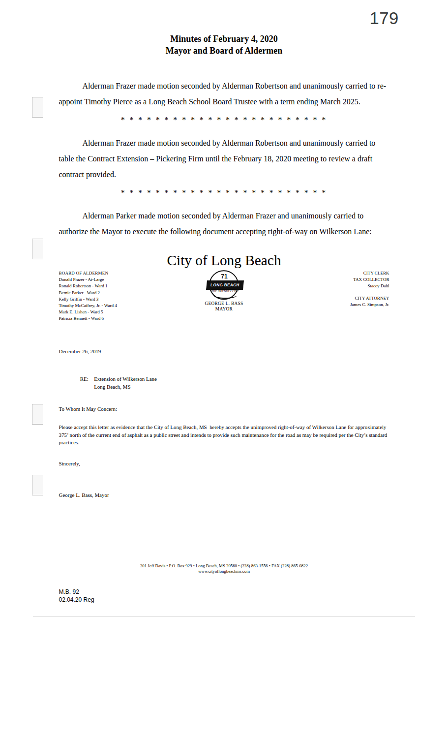179
Minutes of February 4, 2020
Mayor and Board of Aldermen
Alderman Frazer made motion seconded by Alderman Robertson and unanimously carried to re-appoint Timothy Pierce as a Long Beach School Board Trustee with a term ending March 2025.
* * * * * * * * * * * * * * * * * * * * * * * *
Alderman Frazer made motion seconded by Alderman Robertson and unanimously carried to table the Contract Extension – Pickering Firm until the February 18, 2020 meeting to review a draft contract provided.
* * * * * * * * * * * * * * * * * * * * * * * *
Alderman Parker made motion seconded by Alderman Frazer and unanimously carried to authorize the Mayor to execute the following document accepting right-of-way on Wilkerson Lane:
City of Long Beach
| BOARD OF ALDERMEN Donald Frazer - At-Large Ronald Robertson - Ward 1 Bernie Parker - Ward 2 Kelly Griffin - Ward 3 Timothy McCaffrey, Jr. - Ward 4 Mark E. Lishen - Ward 5 Patricia Bennett - Ward 6 | 71 LONG BEACH THE FRIENDLY CITY GEORGE L. BASS MAYOR | CITY CLERK TAX COLLECTOR Stacey Dahl CITY ATTORNEY James C. Simpson, Jr. |
December 26, 2019
| RE: | Extension of Wilkerson Lane Long Beach, MS |
To Whom It May Concern:
Please accept this letter as evidence that the City of Long Beach, MS hereby accepts the unimproved right-of-way of Wilkerson Lane for approximately 375’ north of the current end of asphalt as a public street and intends to provide such maintenance for the road as may be required per the City’s standard practices.
Sincerely,
George L. Bass, Mayor
201 Jeff Davis • P.O. Box 929 • Long Beach, MS 39560 • (228) 863-1556 • FAX (228) 865-0822
www.cityoflongbeachms.com
M.B. 92
02.04.20 Reg